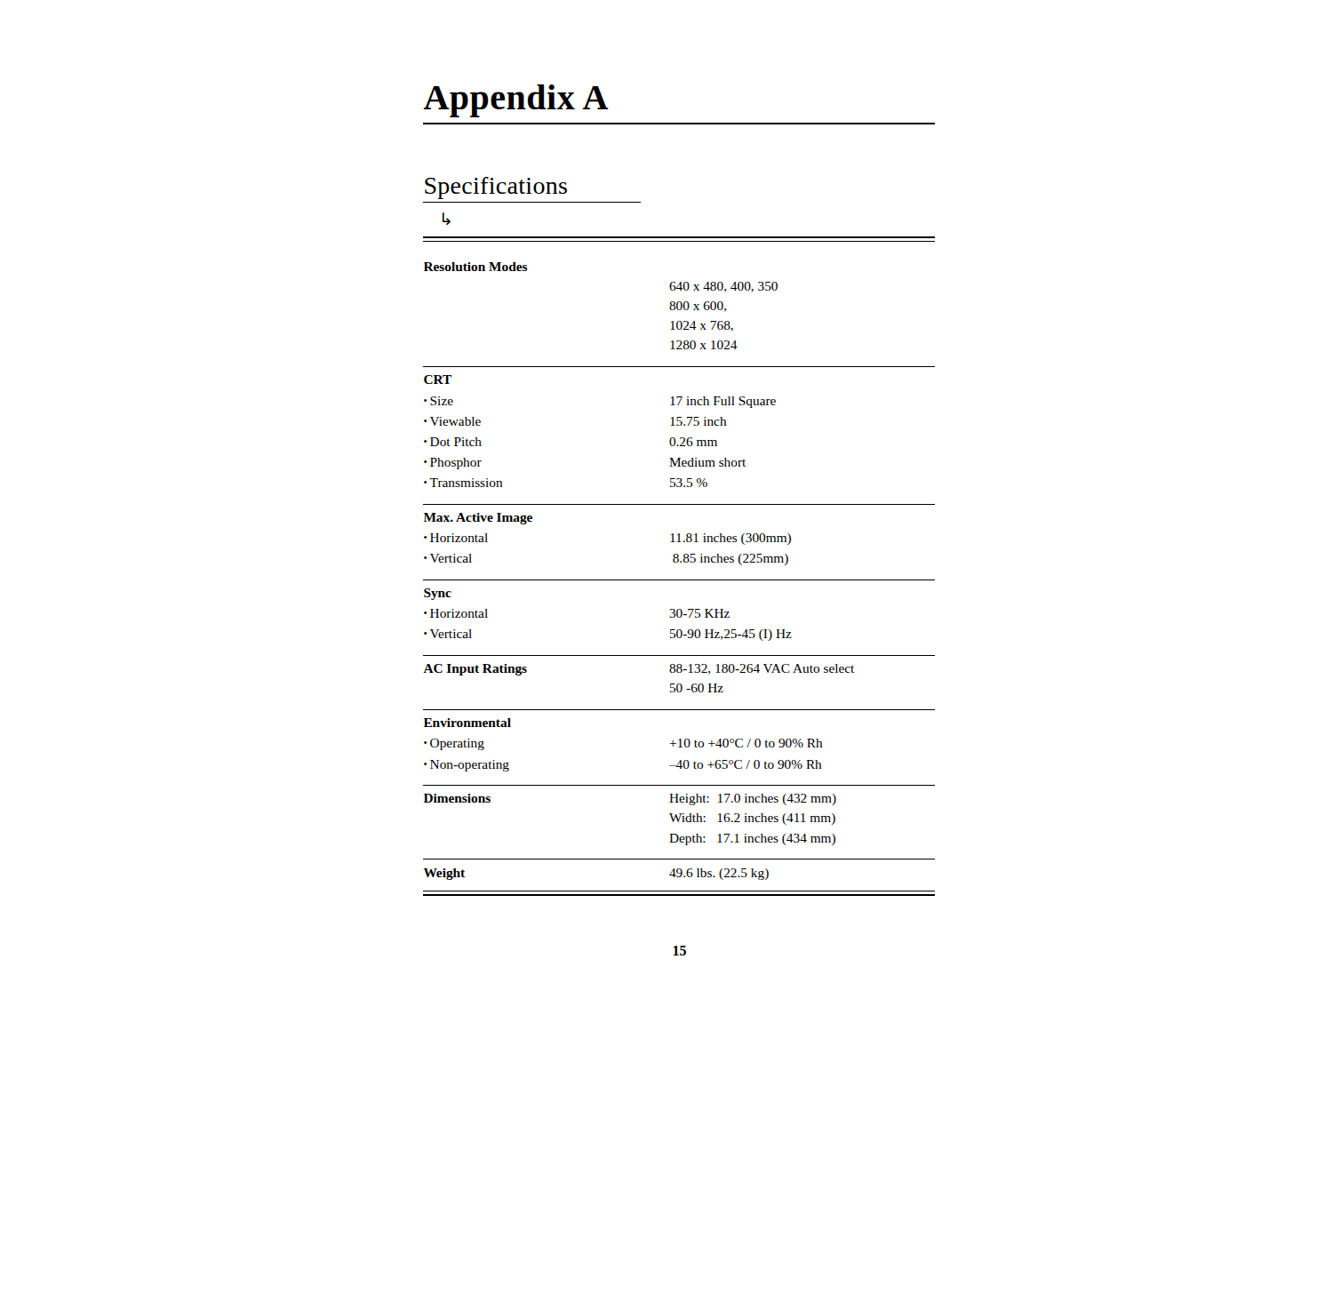Appendix A
Specifications
↳
| Resolution Modes | 640 x 480, 400, 350 800 x 600, 1024 x 768, 1280 x 1024 |
| CRT | |
| Size | 17 inch Full Square |
| Viewable | 15.75 inch |
| Dot Pitch | 0.26 mm |
| Phosphor | Medium short |
| Transmission | 53.5 % |
| Max. Active Image | |
| Horizontal | 11.81 inches (300mm) |
| Vertical | 8.85 inches (225mm) |
| Sync | |
| Horizontal | 30-75 KHz |
| Vertical | 50-90 Hz,25-45 (I) Hz |
| AC Input Ratings | 88-132, 180-264 VAC Auto select 50 -60 Hz |
| Environmental | |
| Operating | +10 to +40°C / 0 to 90% Rh |
| Non-operating | –40 to +65°C / 0 to 90% Rh |
| Dimensions | Height: 17.0 inches (432 mm) Width: 16.2 inches (411 mm) Depth: 17.1 inches (434 mm) |
| Weight | 49.6 lbs. (22.5 kg) |
15